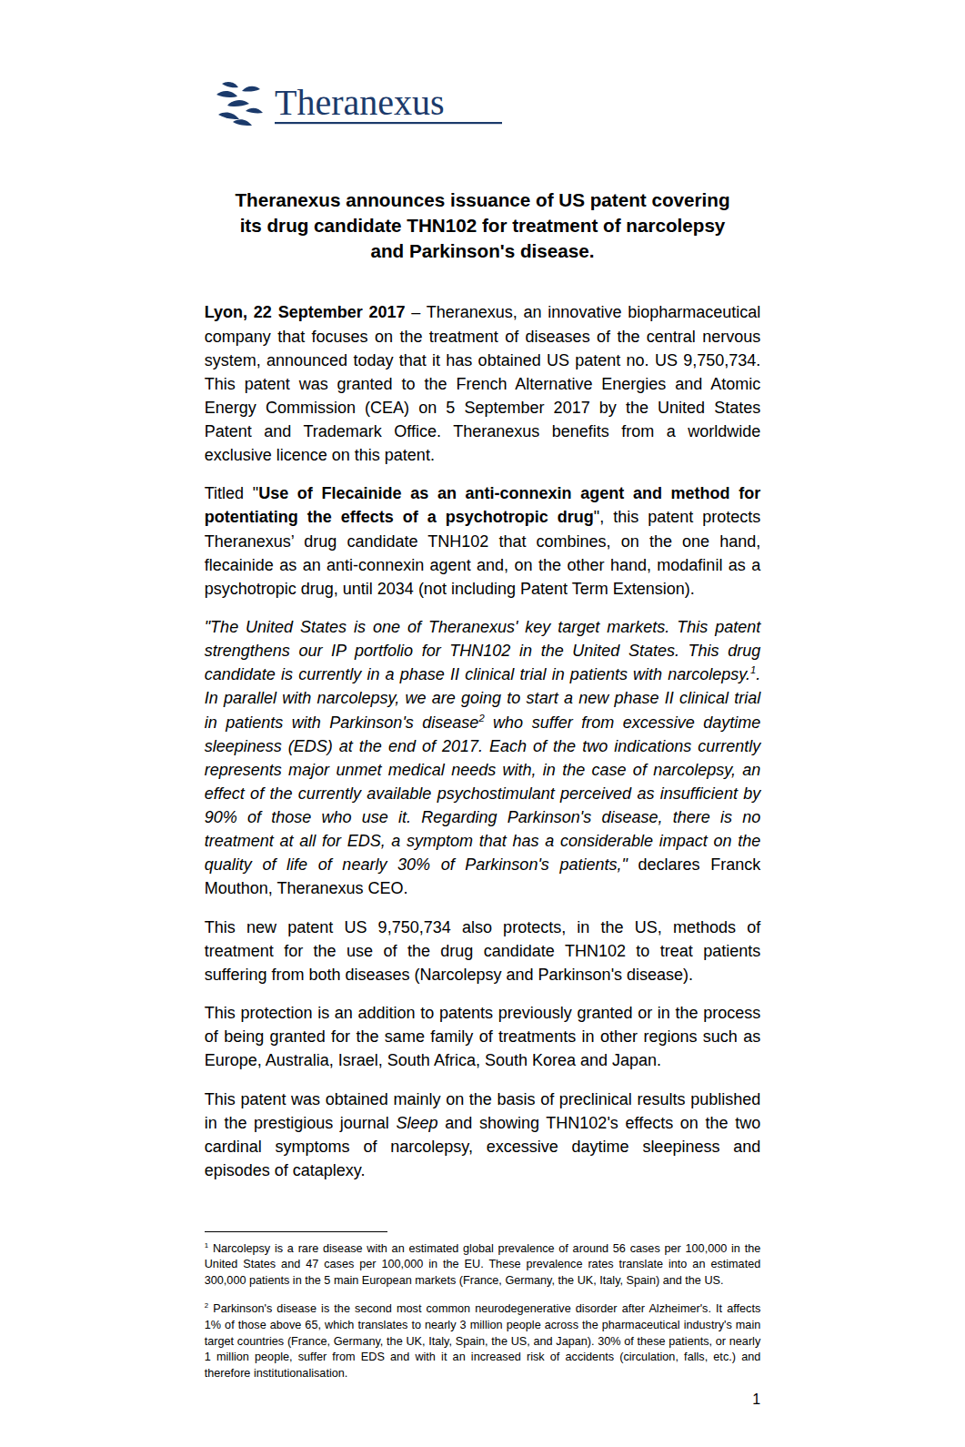Theranexus
Theranexus announces issuance of US patent covering its drug candidate THN102 for treatment of narcolepsy
and Parkinson's disease.
Lyon, 22 September 2017 – Theranexus, an innovative biopharmaceutical company that focuses on the treatment of diseases of the central nervous system, announced today that it has obtained US patent no. US 9,750,734. This patent was granted to the French Alternative Energies and Atomic Energy Commission (CEA) on 5 September 2017 by the United States Patent and Trademark Office. Theranexus benefits from a worldwide exclusive licence on this patent.
Titled "Use of Flecainide as an anti-connexin agent and method for potentiating the effects of a psychotropic drug", this patent protects Theranexus’ drug candidate TNH102 that combines, on the one hand, flecainide as an anti-connexin agent and, on the other hand, modafinil as a psychotropic drug, until 2034 (not including Patent Term Extension).
"The United States is one of Theranexus' key target markets. This patent strengthens our IP portfolio for THN102 in the United States. This drug candidate is currently in a phase II clinical trial in patients with narcolepsy.1. In parallel with narcolepsy, we are going to start a new phase II clinical trial in patients with Parkinson's disease2 who suffer from excessive daytime sleepiness (EDS) at the end of 2017. Each of the two indications currently represents major unmet medical needs with, in the case of narcolepsy, an effect of the currently available psychostimulant perceived as insufficient by 90% of those who use it. Regarding Parkinson's disease, there is no treatment at all for EDS, a symptom that has a considerable impact on the quality of life of nearly 30% of Parkinson's patients," declares Franck Mouthon, Theranexus CEO.
This new patent US 9,750,734 also protects, in the US, methods of treatment for the use of the drug candidate THN102 to treat patients suffering from both diseases (Narcolepsy and Parkinson's disease).
This protection is an addition to patents previously granted or in the process of being granted for the same family of treatments in other regions such as Europe, Australia, Israel, South Africa, South Korea and Japan.
This patent was obtained mainly on the basis of preclinical results published in the prestigious journal Sleep and showing THN102's effects on the two cardinal symptoms of narcolepsy, excessive daytime sleepiness and episodes of cataplexy.
1 Narcolepsy is a rare disease with an estimated global prevalence of around 56 cases per 100,000 in the United States and 47 cases per 100,000 in the EU. These prevalence rates translate into an estimated 300,000 patients in the 5 main European markets (France, Germany, the UK, Italy, Spain) and the US.
2 Parkinson's disease is the second most common neurodegenerative disorder after Alzheimer's. It affects 1% of those above 65, which translates to nearly 3 million people across the pharmaceutical industry's main target countries (France, Germany, the UK, Italy, Spain, the US, and Japan). 30% of these patients, or nearly 1 million people, suffer from EDS and with it an increased risk of accidents (circulation, falls, etc.) and therefore institutionalisation.
1